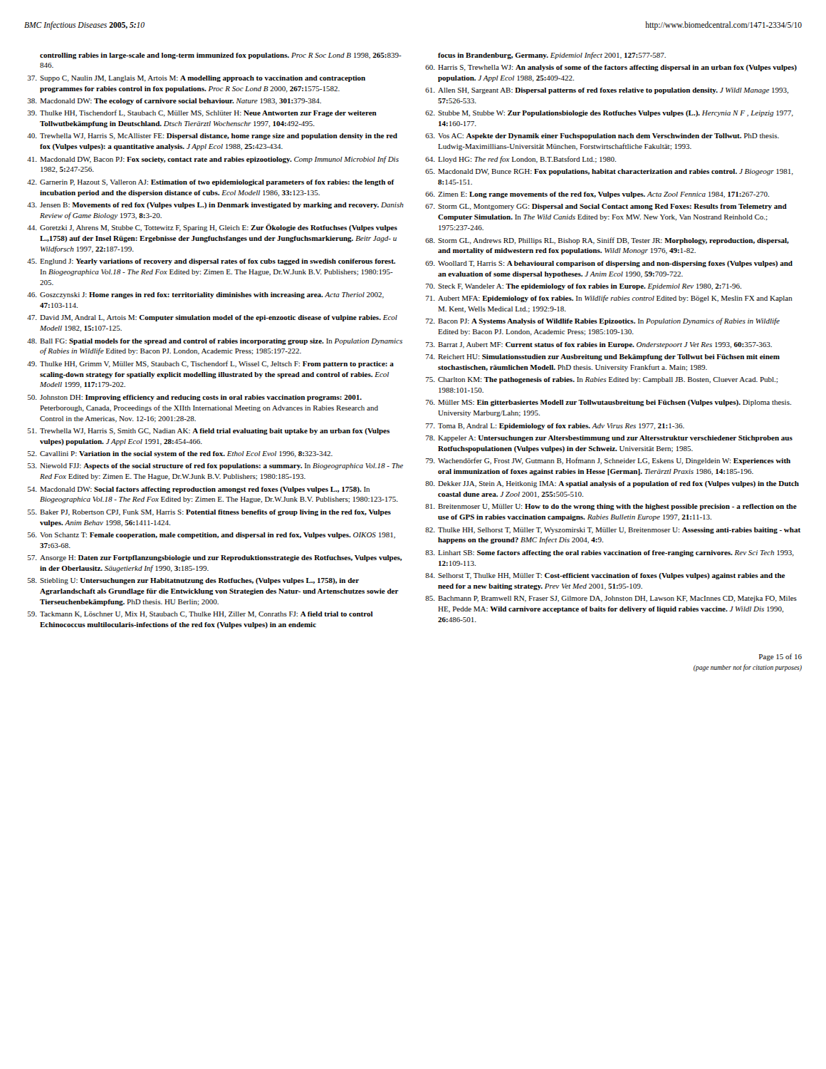BMC Infectious Diseases 2005, 5: 10
http://www.biomedcentral.com/1471-2334/5/10
controlling rabies in large-scale and long-term immunized fox populations. Proc R Soc Lond B 1998, 265: 839-846.
37. Suppo C, Naulin JM, Langlais M, Artois M: A modelling approach to vaccination and contraception programmes for rabies control in fox populations. Proc R Soc Lond B 2000, 267: 1575-1582.
38. Macdonald DW: The ecology of carnivore social behaviour. Nature 1983, 301: 379-384.
39. Thulke HH, Tischendorf L, Staubach C, Müller MS, Schlüter H: Neue Antworten zur Frage der weiteren Tollwutbekämpfung in Deutschland. Dtsch Tierärztl Wochenschr 1997, 104: 492-495.
40. Trewhella WJ, Harris S, McAllister FE: Dispersal distance, home range size and population density in the red fox (Vulpes vulpes): a quantitative analysis. J Appl Ecol 1988, 25: 423-434.
41. Macdonald DW, Bacon PJ: Fox society, contact rate and rabies epizootiology. Comp Immunol Microbiol Inf Dis 1982, 5: 247-256.
42. Garnerin P, Hazout S, Valleron AJ: Estimation of two epidemiological parameters of fox rabies: the length of incubation period and the dispersion distance of cubs. Ecol Modell 1986, 33: 123-135.
43. Jensen B: Movements of red fox (Vulpes vulpes L.) in Denmark investigated by marking and recovery. Danish Review of Game Biology 1973, 8: 3-20.
44. Goretzki J, Ahrens M, Stubbe C, Tottewitz F, Sparing H, Gleich E: Zur Ökologie des Rotfuchses (Vulpes vulpes L.,1758) auf der Insel Rügen: Ergebnisse der Jungfuchsfanges und der Jungfuchsmarkierung. Beitr Jagd- u Wildforsch 1997, 22: 187-199.
45. Englund J: Yearly variations of recovery and dispersal rates of fox cubs tagged in swedish coniferous forest. In Biogeographica Vol.18 - The Red Fox Edited by: Zimen E. The Hague, Dr.W.Junk B.V. Publishers; 1980:195-205.
46. Goszczynski J: Home ranges in red fox: territoriality diminishes with increasing area. Acta Theriol 2002, 47: 103-114.
47. David JM, Andral L, Artois M: Computer simulation model of the epi-enzootic disease of vulpine rabies. Ecol Modell 1982, 15: 107-125.
48. Ball FG: Spatial models for the spread and control of rabies incorporating group size. In Population Dynamics of Rabies in Wildlife Edited by: Bacon PJ. London, Academic Press; 1985:197-222.
49. Thulke HH, Grimm V, Müller MS, Staubach C, Tischendorf L, Wissel C, Jeltsch F: From pattern to practice: a scaling-down strategy for spatially explicit modelling illustrated by the spread and control of rabies. Ecol Modell 1999, 117: 179-202.
50. Johnston DH: Improving efficiency and reducing costs in oral rabies vaccination programs: 2001. Peterborough, Canada, Proceedings of the XIIth International Meeting on Advances in Rabies Research and Control in the Americas, Nov. 12-16; 2001:28-28.
51. Trewhella WJ, Harris S, Smith GC, Nadian AK: A field trial evaluating bait uptake by an urban fox (Vulpes vulpes) population. J Appl Ecol 1991, 28: 454-466.
52. Cavallini P: Variation in the social system of the red fox. Ethol Ecol Evol 1996, 8: 323-342.
53. Niewold FJJ: Aspects of the social structure of red fox populations: a summary. In Biogeographica Vol.18 - The Red Fox Edited by: Zimen E. The Hague, Dr.W.Junk B.V. Publishers; 1980:185-193.
54. Macdonald DW: Social factors affecting reproduction amongst red foxes (Vulpes vulpes L., 1758). In Biogeographica Vol.18 - The Red Fox Edited by: Zimen E. The Hague, Dr.W.Junk B.V. Publishers; 1980:123-175.
55. Baker PJ, Robertson CPJ, Funk SM, Harris S: Potential fitness benefits of group living in the red fox, Vulpes vulpes. Anim Behav 1998, 56: 1411-1424.
56. Von Schantz T: Female cooperation, male competition, and dispersal in red fox, Vulpes vulpes. OIKOS 1981, 37: 63-68.
57. Ansorge H: Daten zur Fortpflanzungsbiologie und zur Reproduktionsstrategie des Rotfuchses, Vulpes vulpes, in der Oberlausitz. Säugetierkd Inf 1990, 3: 185-199.
58. Stiebling U: Untersuchungen zur Habitatnutzung des Rotfuches, (Vulpes vulpes L., 1758), in der Agrarlandschaft als Grundlage für die Entwicklung von Strategien des Natur- und Artenschutzes sowie der Tierseuchenbekämpfung. PhD thesis. HU Berlin; 2000.
59. Tackmann K, Löschner U, Mix H, Staubach C, Thulke HH, Ziller M, Conraths FJ: A field trial to control Echinococcus multilocularis-infections of the red fox (Vulpes vulpes) in an endemic
focus in Brandenburg, Germany. Epidemiol Infect 2001, 127: 577-587.
60. Harris S, Trewhella WJ: An analysis of some of the factors affecting dispersal in an urban fox (Vulpes vulpes) population. J Appl Ecol 1988, 25: 409-422.
61. Allen SH, Sargeant AB: Dispersal patterns of red foxes relative to population density. J Wildl Manage 1993, 57: 526-533.
62. Stubbe M, Stubbe W: Zur Populationsbiologie des Rotfuches Vulpes vulpes (L.). Hercynia N F , Leipzig 1977, 14: 160-177.
63. Vos AC: Aspekte der Dynamik einer Fuchspopulation nach dem Verschwinden der Tollwut. PhD thesis. Ludwig-Maximillians-Universität München, Forstwirtschaftliche Fakultät; 1993.
64. Lloyd HG: The red fox London, B.T.Batsford Ltd.; 1980.
65. Macdonald DW, Bunce RGH: Fox populations, habitat characterization and rabies control. J Biogeogr 1981, 8: 145-151.
66. Zimen E: Long range movements of the red fox, Vulpes vulpes. Acta Zool Fennica 1984, 171: 267-270.
67. Storm GL, Montgomery GG: Dispersal and Social Contact among Red Foxes: Results from Telemetry and Computer Simulation. In The Wild Canids Edited by: Fox MW. New York, Van Nostrand Reinhold Co.; 1975:237-246.
68. Storm GL, Andrews RD, Phillips RL, Bishop RA, Siniff DB, Tester JR: Morphology, reproduction, dispersal, and mortality of midwestern red fox populations. Wildl Monogr 1976, 49: 1-82.
69. Woollard T, Harris S: A behavioural comparison of dispersing and non-dispersing foxes (Vulpes vulpes) and an evaluation of some dispersal hypotheses. J Anim Ecol 1990, 59: 709-722.
70. Steck F, Wandeler A: The epidemiology of fox rabies in Europe. Epidemiol Rev 1980, 2: 71-96.
71. Aubert MFA: Epidemiology of fox rabies. In Wildlife rabies control Edited by: Bögel K, Meslin FX and Kaplan M. Kent, Wells Medical Ltd.; 1992:9-18.
72. Bacon PJ: A Systems Analysis of Wildlife Rabies Epizootics. In Population Dynamics of Rabies in Wildlife Edited by: Bacon PJ. London, Academic Press; 1985:109-130.
73. Barrat J, Aubert MF: Current status of fox rabies in Europe. Onderstepoort J Vet Res 1993, 60: 357-363.
74. Reichert HU: Simulationsstudien zur Ausbreitung und Bekämpfung der Tollwut bei Füchsen mit einem stochastischen, räumlichen Modell. PhD thesis. University Frankfurt a. Main; 1989.
75. Charlton KM: The pathogenesis of rabies. In Rabies Edited by: Campball JB. Bosten, Cluever Acad. Publ.; 1988:101-150.
76. Müller MS: Ein gitterbasiertes Modell zur Tollwutausbreitung bei Füchsen (Vulpes vulpes). Diploma thesis. University Marburg/Lahn; 1995.
77. Toma B, Andral L: Epidemiology of fox rabies. Adv Virus Res 1977, 21: 1-36.
78. Kappeler A: Untersuchungen zur Altersbestimmung und zur Altersstruktur verschiedener Stichproben aus Rotfuchspopulationen (Vulpes vulpes) in der Schweiz. Universität Bern; 1985.
79. Wachendörfer G, Frost JW, Gutmann B, Hofmann J, Schneider LG, Eskens U, Dingeldein W: Experiences with oral immunization of foxes against rabies in Hesse [German]. Tierärztl Praxis 1986, 14: 185-196.
80. Dekker JJA, Stein A, Heitkonig IMA: A spatial analysis of a population of red fox (Vulpes vulpes) in the Dutch coastal dune area. J Zool 2001, 255: 505-510.
81. Breitenmoser U, Müller U: How to do the wrong thing with the highest possible precision - a reflection on the use of GPS in rabies vaccination campaigns. Rabies Bulletin Europe 1997, 21: 11-13.
82. Thulke HH, Selhorst T, Müller T, Wyszomirski T, Müller U, Breitenmoser U: Assessing anti-rabies baiting - what happens on the ground? BMC Infect Dis 2004, 4: 9.
83. Linhart SB: Some factors affecting the oral rabies vaccination of free-ranging carnivores. Rev Sci Tech 1993, 12: 109-113.
84. Selhorst T, Thulke HH, Müller T: Cost-efficient vaccination of foxes (Vulpes vulpes) against rabies and the need for a new baiting strategy. Prev Vet Med 2001, 51: 95-109.
85. Bachmann P, Bramwell RN, Fraser SJ, Gilmore DA, Johnston DH, Lawson KF, MacInnes CD, Matejka FO, Miles HE, Pedde MA: Wild carnivore acceptance of baits for delivery of liquid rabies vaccine. J Wildl Dis 1990, 26: 486-501.
Page 15 of 16 (page number not for citation purposes)